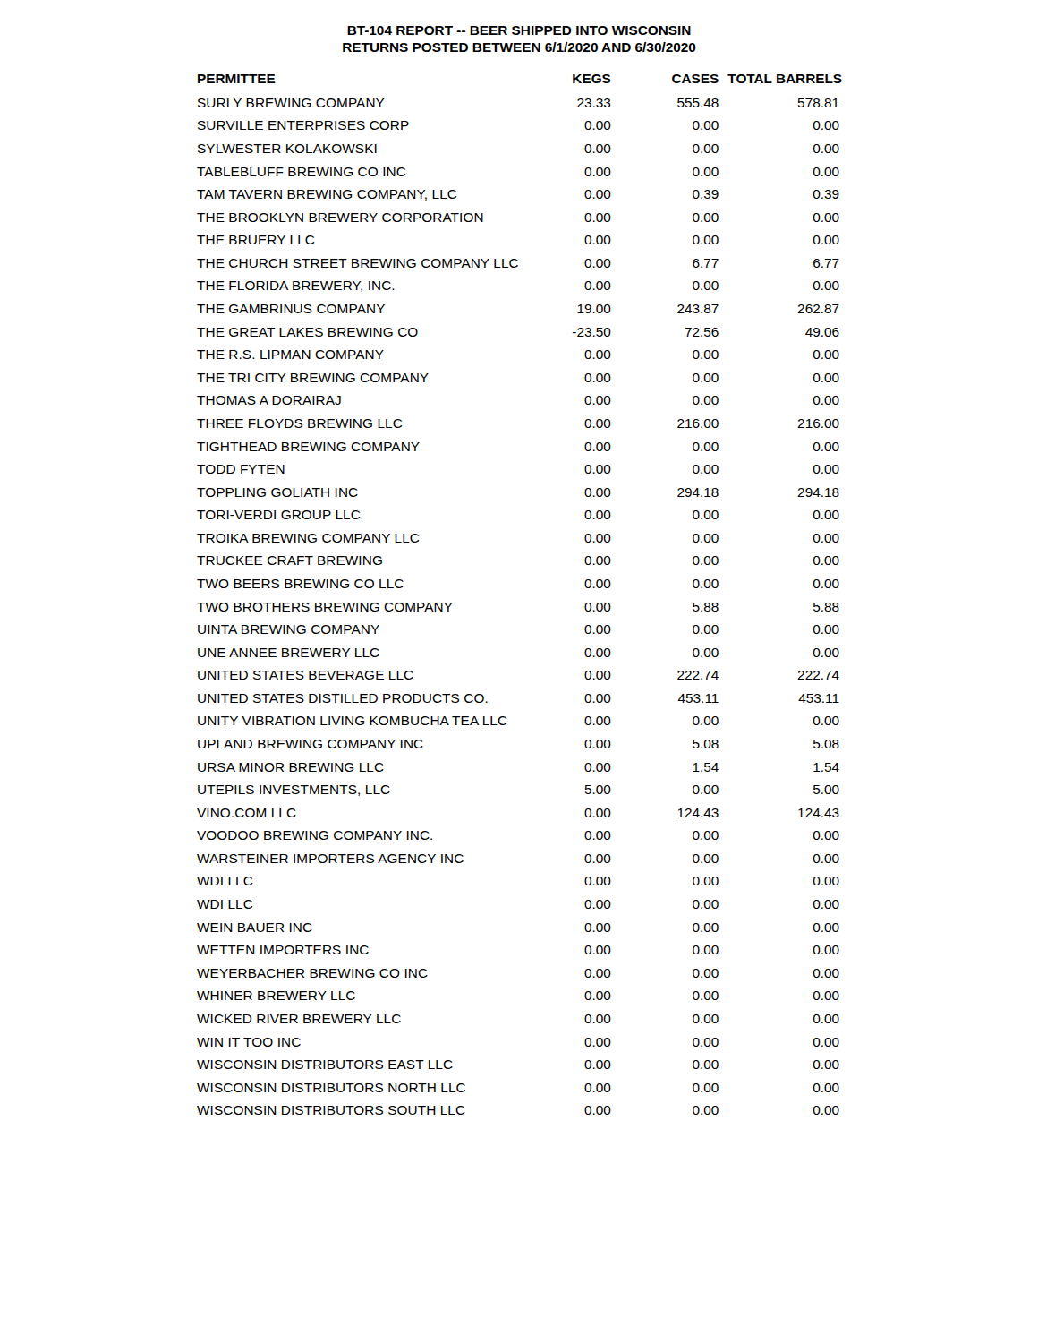BT-104 REPORT -- BEER SHIPPED INTO WISCONSIN
RETURNS POSTED BETWEEN 6/1/2020 AND 6/30/2020
| PERMITTEE | KEGS | CASES | TOTAL BARRELS |
| --- | --- | --- | --- |
| SURLY BREWING COMPANY | 23.33 | 555.48 | 578.81 |
| SURVILLE ENTERPRISES CORP | 0.00 | 0.00 | 0.00 |
| SYLWESTER KOLAKOWSKI | 0.00 | 0.00 | 0.00 |
| TABLEBLUFF BREWING CO INC | 0.00 | 0.00 | 0.00 |
| TAM TAVERN BREWING COMPANY, LLC | 0.00 | 0.39 | 0.39 |
| THE BROOKLYN BREWERY CORPORATION | 0.00 | 0.00 | 0.00 |
| THE BRUERY LLC | 0.00 | 0.00 | 0.00 |
| THE CHURCH STREET BREWING COMPANY LLC | 0.00 | 6.77 | 6.77 |
| THE FLORIDA BREWERY, INC. | 0.00 | 0.00 | 0.00 |
| THE GAMBRINUS COMPANY | 19.00 | 243.87 | 262.87 |
| THE GREAT LAKES BREWING CO | -23.50 | 72.56 | 49.06 |
| THE R.S. LIPMAN COMPANY | 0.00 | 0.00 | 0.00 |
| THE TRI CITY BREWING COMPANY | 0.00 | 0.00 | 0.00 |
| THOMAS A DORAIRAJ | 0.00 | 0.00 | 0.00 |
| THREE FLOYDS BREWING LLC | 0.00 | 216.00 | 216.00 |
| TIGHTHEAD BREWING COMPANY | 0.00 | 0.00 | 0.00 |
| TODD FYTEN | 0.00 | 0.00 | 0.00 |
| TOPPLING GOLIATH INC | 0.00 | 294.18 | 294.18 |
| TORI-VERDI GROUP LLC | 0.00 | 0.00 | 0.00 |
| TROIKA BREWING COMPANY LLC | 0.00 | 0.00 | 0.00 |
| TRUCKEE CRAFT BREWING | 0.00 | 0.00 | 0.00 |
| TWO BEERS BREWING CO LLC | 0.00 | 0.00 | 0.00 |
| TWO BROTHERS BREWING COMPANY | 0.00 | 5.88 | 5.88 |
| UINTA BREWING COMPANY | 0.00 | 0.00 | 0.00 |
| UNE ANNEE BREWERY LLC | 0.00 | 0.00 | 0.00 |
| UNITED STATES BEVERAGE LLC | 0.00 | 222.74 | 222.74 |
| UNITED STATES DISTILLED PRODUCTS CO. | 0.00 | 453.11 | 453.11 |
| UNITY VIBRATION LIVING KOMBUCHA TEA LLC | 0.00 | 0.00 | 0.00 |
| UPLAND BREWING COMPANY INC | 0.00 | 5.08 | 5.08 |
| URSA MINOR BREWING LLC | 0.00 | 1.54 | 1.54 |
| UTEPILS INVESTMENTS, LLC | 5.00 | 0.00 | 5.00 |
| VINO.COM LLC | 0.00 | 124.43 | 124.43 |
| VOODOO BREWING COMPANY INC. | 0.00 | 0.00 | 0.00 |
| WARSTEINER IMPORTERS AGENCY INC | 0.00 | 0.00 | 0.00 |
| WDI LLC | 0.00 | 0.00 | 0.00 |
| WDI LLC | 0.00 | 0.00 | 0.00 |
| WEIN BAUER INC | 0.00 | 0.00 | 0.00 |
| WETTEN IMPORTERS INC | 0.00 | 0.00 | 0.00 |
| WEYERBACHER BREWING CO INC | 0.00 | 0.00 | 0.00 |
| WHINER BREWERY LLC | 0.00 | 0.00 | 0.00 |
| WICKED RIVER BREWERY LLC | 0.00 | 0.00 | 0.00 |
| WIN IT TOO INC | 0.00 | 0.00 | 0.00 |
| WISCONSIN DISTRIBUTORS EAST LLC | 0.00 | 0.00 | 0.00 |
| WISCONSIN DISTRIBUTORS NORTH LLC | 0.00 | 0.00 | 0.00 |
| WISCONSIN DISTRIBUTORS SOUTH LLC | 0.00 | 0.00 | 0.00 |